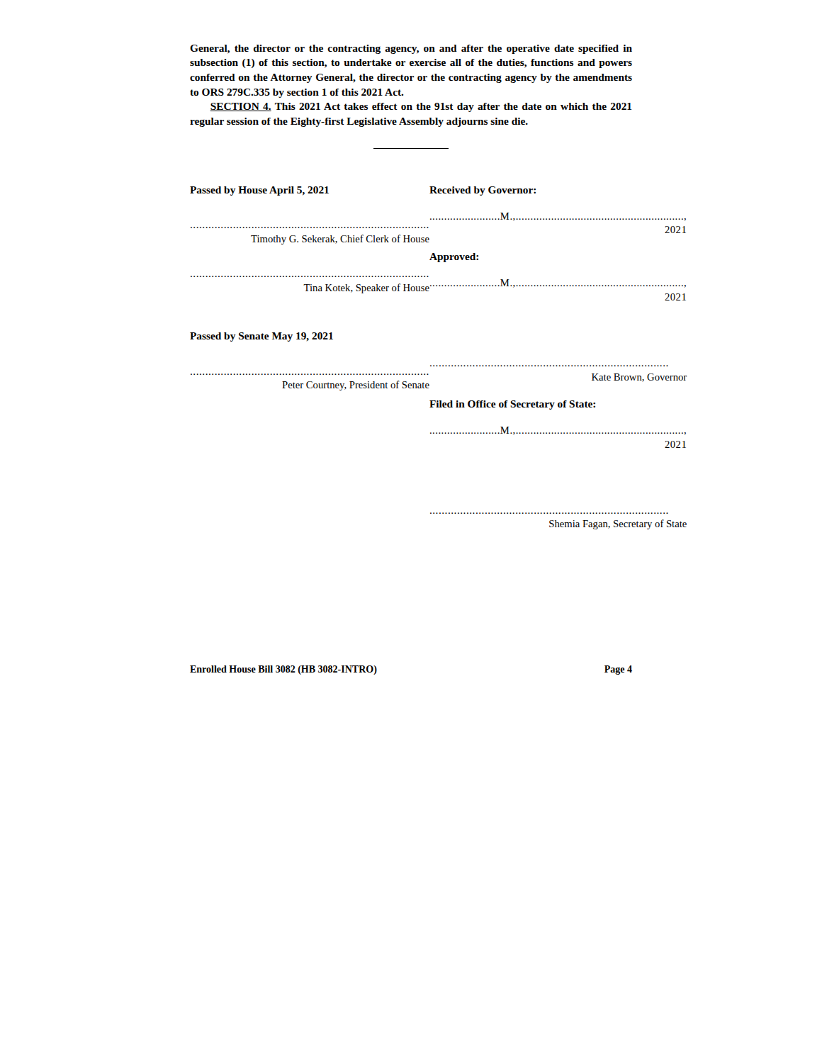General, the director or the contracting agency, on and after the operative date specified in subsection (1) of this section, to undertake or exercise all of the duties, functions and powers conferred on the Attorney General, the director or the contracting agency by the amendments to ORS 279C.335 by section 1 of this 2021 Act.
SECTION 4. This 2021 Act takes effect on the 91st day after the date on which the 2021 regular session of the Eighty-first Legislative Assembly adjourns sine die.
| Passed by House April 5, 2021 .............................................................................. Timothy G. Sekerak, Chief Clerk of House .............................................................................. Tina Kotek, Speaker of House Passed by Senate May 19, 2021 .............................................................................. Peter Courtney, President of Senate | Received by Governor: ........................M.,........................................................., 2021 Approved: ........................M.,........................................................., 2021 .............................................................................. Kate Brown, Governor Filed in Office of Secretary of State: ........................M.,........................................................., 2021 .............................................................................. Shemia Fagan, Secretary of State |
Enrolled House Bill 3082 (HB 3082-INTRO) Page 4